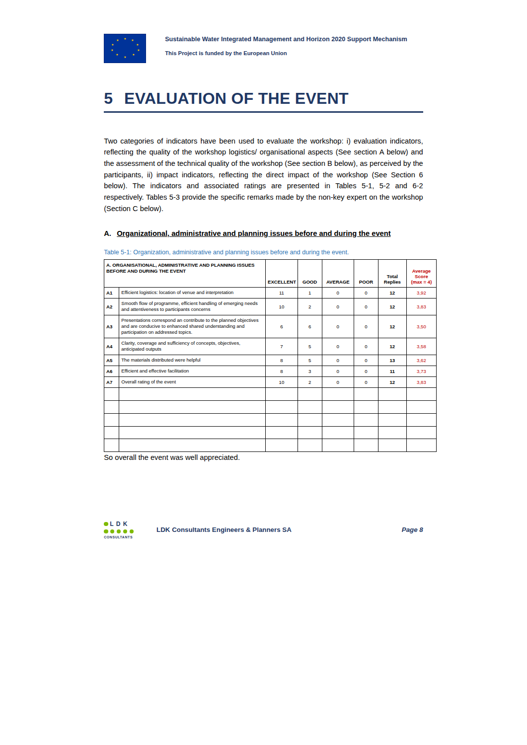★ ★ ★ ★ ★ ★ ★ ★ ★ ★
Sustainable Water Integrated Management and Horizon 2020 Support Mechanism
This Project is funded by the European Union
5 EVALUATION OF THE EVENT
Two categories of indicators have been used to evaluate the workshop: i) evaluation indicators, reflecting the quality of the workshop logistics/ organisational aspects (See section A below) and the assessment of the technical quality of the workshop (See section B below), as perceived by the participants, ii) impact indicators, reflecting the direct impact of the workshop (See Section 6 below). The indicators and associated ratings are presented in Tables 5-1, 5-2 and 6-2 respectively. Tables 5-3 provide the specific remarks made by the non-key expert on the workshop (Section C below).
A. Organizational, administrative and planning issues before and during the event
Table 5-1: Organization, administrative and planning issues before and during the event.
| A. ORGANISATIONAL, ADMINISTRATIVE AND PLANNING ISSUES BEFORE AND DURING THE EVENT | EXCELLENT | GOOD | AVERAGE | POOR | Total Replies | Average Score (max = 4) |
| --- | --- | --- | --- | --- | --- | --- |
| A1 | Efficient logistics: location of venue and interpretation | 11 | 1 | 0 | 0 | 12 | 3,92 |
| A2 | Smooth flow of programme, efficient handling of emerging needs and attentiveness to participants concerns | 10 | 2 | 0 | 0 | 12 | 3,83 |
| A3 | Presentations correspond an contribute to the planned objectives and are conducive to enhanced shared understanding and participation on addressed topics. | 6 | 6 | 0 | 0 | 12 | 3,50 |
| A4 | Clarity, coverage and sufficiency of concepts, objectives, anticipated outputs | 7 | 5 | 0 | 0 | 12 | 3,58 |
| A5 | The materials distributed were helpful | 8 | 5 | 0 | 0 | 13 | 3,62 |
| A6 | Efficient and effective facilitation | 8 | 3 | 0 | 0 | 11 | 3,73 |
| A7 | Overall rating of the event | 10 | 2 | 0 | 0 | 12 | 3,83 |
So overall the event was well appreciated.
L D K
CONSULTANTS
LDK Consultants Engineers & Planners SA Page 8